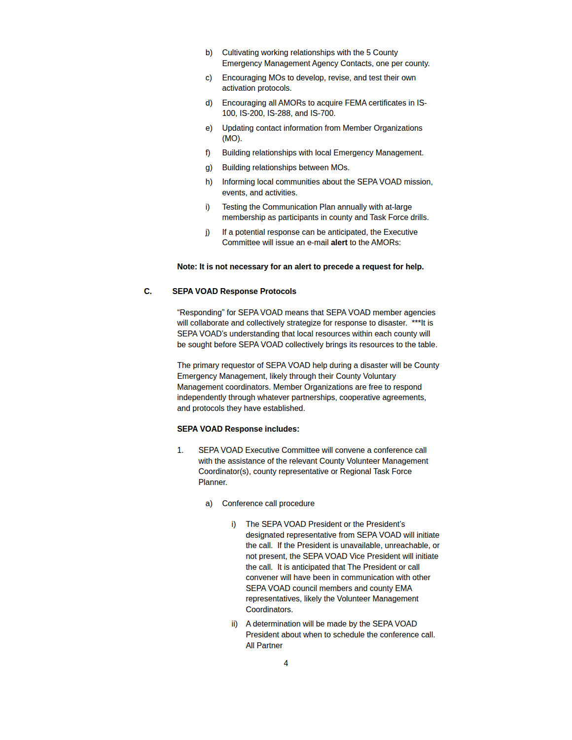b) Cultivating working relationships with the 5 County Emergency Management Agency Contacts, one per county.
c) Encouraging MOs to develop, revise, and test their own activation protocols.
d) Encouraging all AMORs to acquire FEMA certificates in IS-100, IS-200, IS-288, and IS-700.
e) Updating contact information from Member Organizations (MO).
f) Building relationships with local Emergency Management.
g) Building relationships between MOs.
h) Informing local communities about the SEPA VOAD mission, events, and activities.
i) Testing the Communication Plan annually with at-large membership as participants in county and Task Force drills.
j) If a potential response can be anticipated, the Executive Committee will issue an e-mail alert to the AMORs:
Note: It is not necessary for an alert to precede a request for help.
C. SEPA VOAD Response Protocols
“Responding” for SEPA VOAD means that SEPA VOAD member agencies will collaborate and collectively strategize for response to disaster. ***It is SEPA VOAD’s understanding that local resources within each county will be sought before SEPA VOAD collectively brings its resources to the table.
The primary requestor of SEPA VOAD help during a disaster will be County Emergency Management, likely through their County Voluntary Management coordinators. Member Organizations are free to respond independently through whatever partnerships, cooperative agreements, and protocols they have established.
SEPA VOAD Response includes:
1. SEPA VOAD Executive Committee will convene a conference call with the assistance of the relevant County Volunteer Management Coordinator(s), county representative or Regional Task Force Planner.
a) Conference call procedure
i) The SEPA VOAD President or the President’s designated representative from SEPA VOAD will initiate the call. If the President is unavailable, unreachable, or not present, the SEPA VOAD Vice President will initiate the call. It is anticipated that The President or call convener will have been in communication with other SEPA VOAD council members and county EMA representatives, likely the Volunteer Management Coordinators.
ii) A determination will be made by the SEPA VOAD President about when to schedule the conference call. All Partner
4